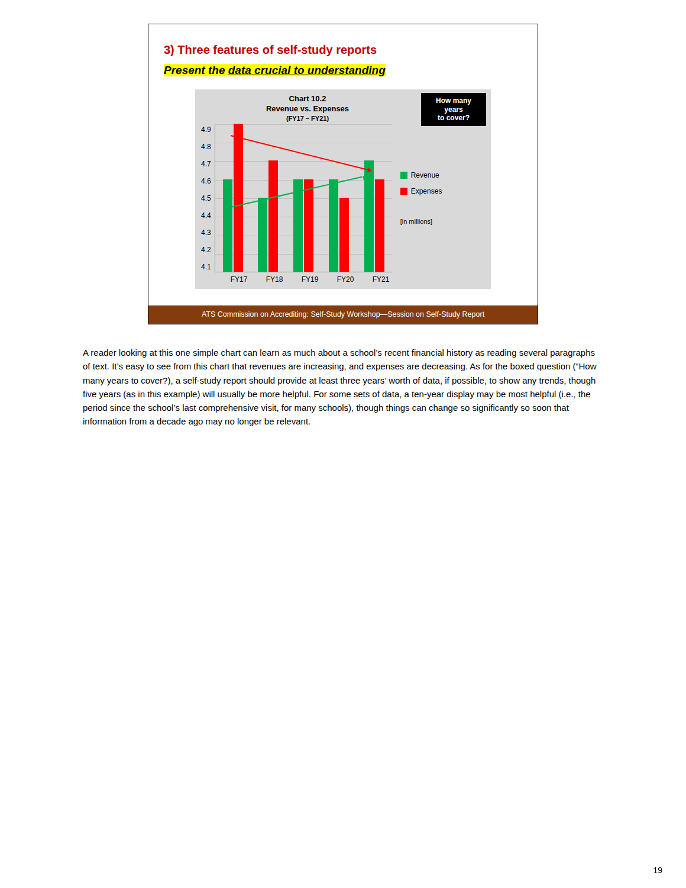3) Three features of self-study reports
Present the data crucial to understanding
How many years
to cover?
Chart 10.2
Revenue vs. Expenses
(FY17 – FY21)
4.9 4.8 4.7 4.6 4.5 4.4 4.3 4.2 4.1
Revenue
Expenses
[in millions]
FY17 FY18 FY19 FY20 FY21
ATS Commission on Accrediting: Self-Study Workshop—Session on Self-Study Report
A reader looking at this one simple chart can learn as much about a school’s recent financial history as reading several paragraphs of text. It’s easy to see from this chart that revenues are increasing, and expenses are decreasing. As for the boxed question (“How many years to cover?), a self-study report should provide at least three years’ worth of data, if possible, to show any trends, though five years (as in this example) will usually be more helpful. For some sets of data, a ten-year display may be most helpful (i.e., the period since the school’s last comprehensive visit, for many schools), though things can change so significantly so soon that information from a decade ago may no longer be relevant.
19